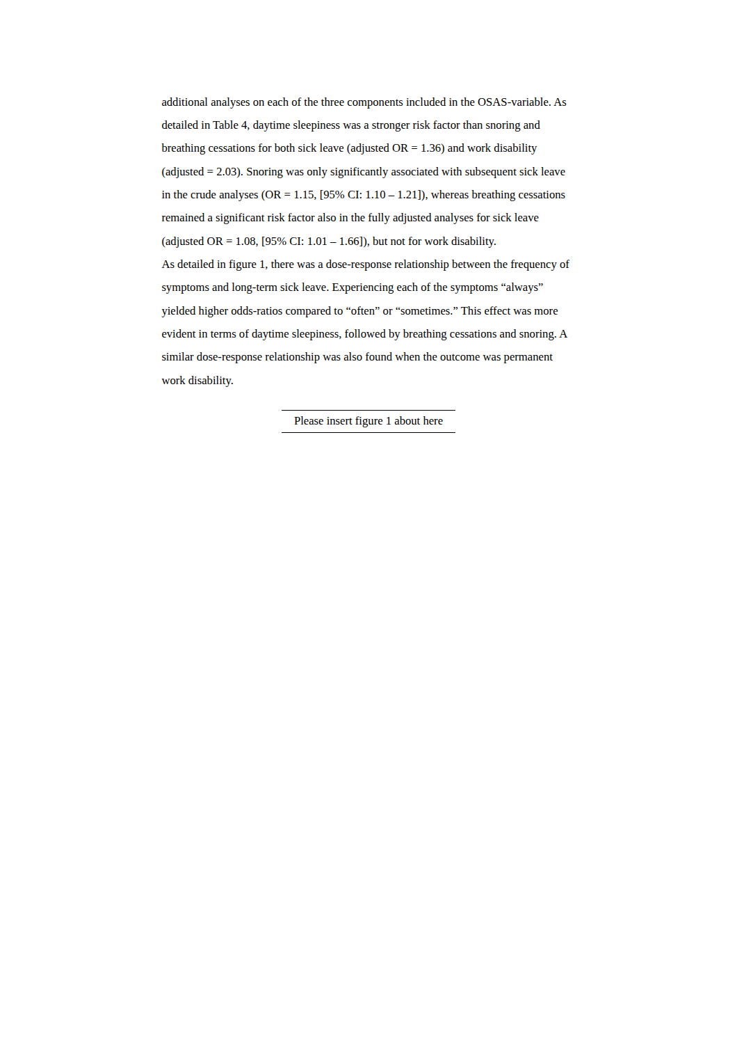additional analyses on each of the three components included in the OSAS-variable. As detailed in Table 4, daytime sleepiness was a stronger risk factor than snoring and breathing cessations for both sick leave (adjusted OR = 1.36) and work disability (adjusted = 2.03). Snoring was only significantly associated with subsequent sick leave in the crude analyses (OR = 1.15, [95% CI: 1.10 – 1.21]), whereas breathing cessations remained a significant risk factor also in the fully adjusted analyses for sick leave (adjusted OR = 1.08, [95% CI: 1.01 – 1.66]), but not for work disability.
As detailed in figure 1, there was a dose-response relationship between the frequency of symptoms and long-term sick leave. Experiencing each of the symptoms “always” yielded higher odds-ratios compared to “often” or “sometimes.” This effect was more evident in terms of daytime sleepiness, followed by breathing cessations and snoring. A similar dose-response relationship was also found when the outcome was permanent work disability.
Please insert figure 1 about here